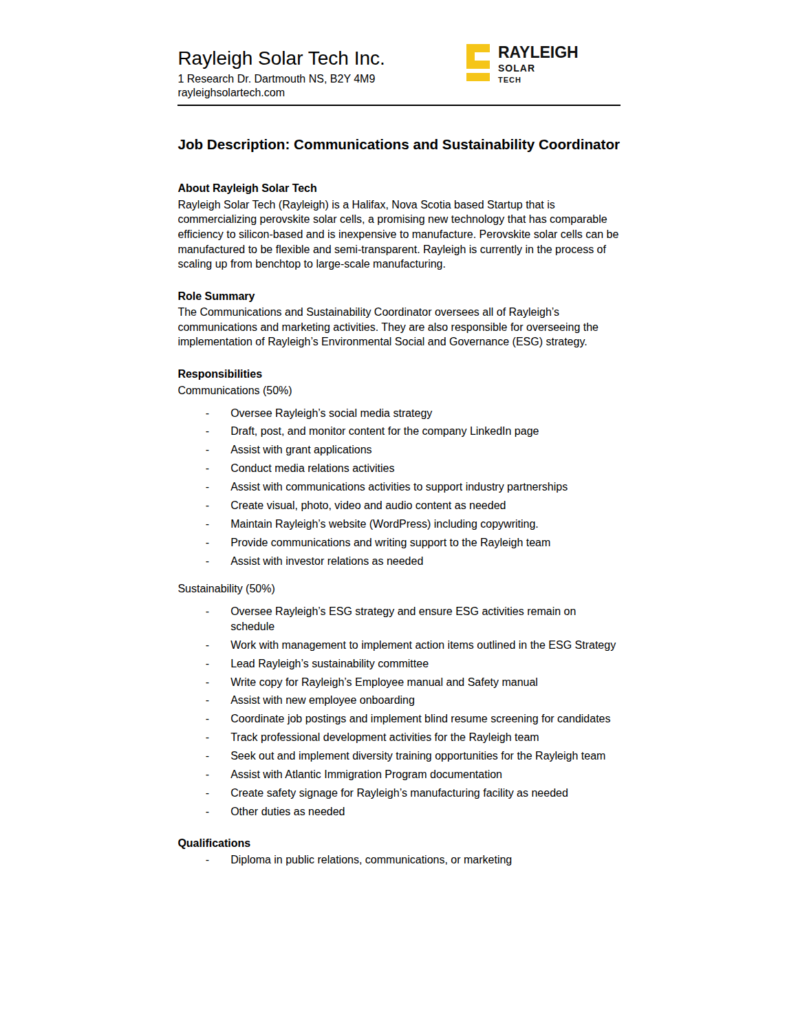Rayleigh Solar Tech Inc.
1 Research Dr. Dartmouth NS, B2Y 4M9
rayleighsolartech.com
Rayleigh Solar Tech RAYLEIGH SOLAR TECH
Job Description: Communications and Sustainability Coordinator
About Rayleigh Solar Tech
Rayleigh Solar Tech (Rayleigh) is a Halifax, Nova Scotia based Startup that is commercializing perovskite solar cells, a promising new technology that has comparable efficiency to silicon-based and is inexpensive to manufacture. Perovskite solar cells can be manufactured to be flexible and semi-transparent. Rayleigh is currently in the process of scaling up from benchtop to large-scale manufacturing.
Role Summary
The Communications and Sustainability Coordinator oversees all of Rayleigh’s communications and marketing activities. They are also responsible for overseeing the implementation of Rayleigh’s Environmental Social and Governance (ESG) strategy.
Responsibilities
Communications (50%)
Oversee Rayleigh’s social media strategy
Draft, post, and monitor content for the company LinkedIn page
Assist with grant applications
Conduct media relations activities
Assist with communications activities to support industry partnerships
Create visual, photo, video and audio content as needed
Maintain Rayleigh’s website (WordPress) including copywriting.
Provide communications and writing support to the Rayleigh team
Assist with investor relations as needed
Sustainability (50%)
Oversee Rayleigh’s ESG strategy and ensure ESG activities remain on schedule
Work with management to implement action items outlined in the ESG Strategy
Lead Rayleigh’s sustainability committee
Write copy for Rayleigh’s Employee manual and Safety manual
Assist with new employee onboarding
Coordinate job postings and implement blind resume screening for candidates
Track professional development activities for the Rayleigh team
Seek out and implement diversity training opportunities for the Rayleigh team
Assist with Atlantic Immigration Program documentation
Create safety signage for Rayleigh’s manufacturing facility as needed
Other duties as needed
Qualifications
Diploma in public relations, communications, or marketing